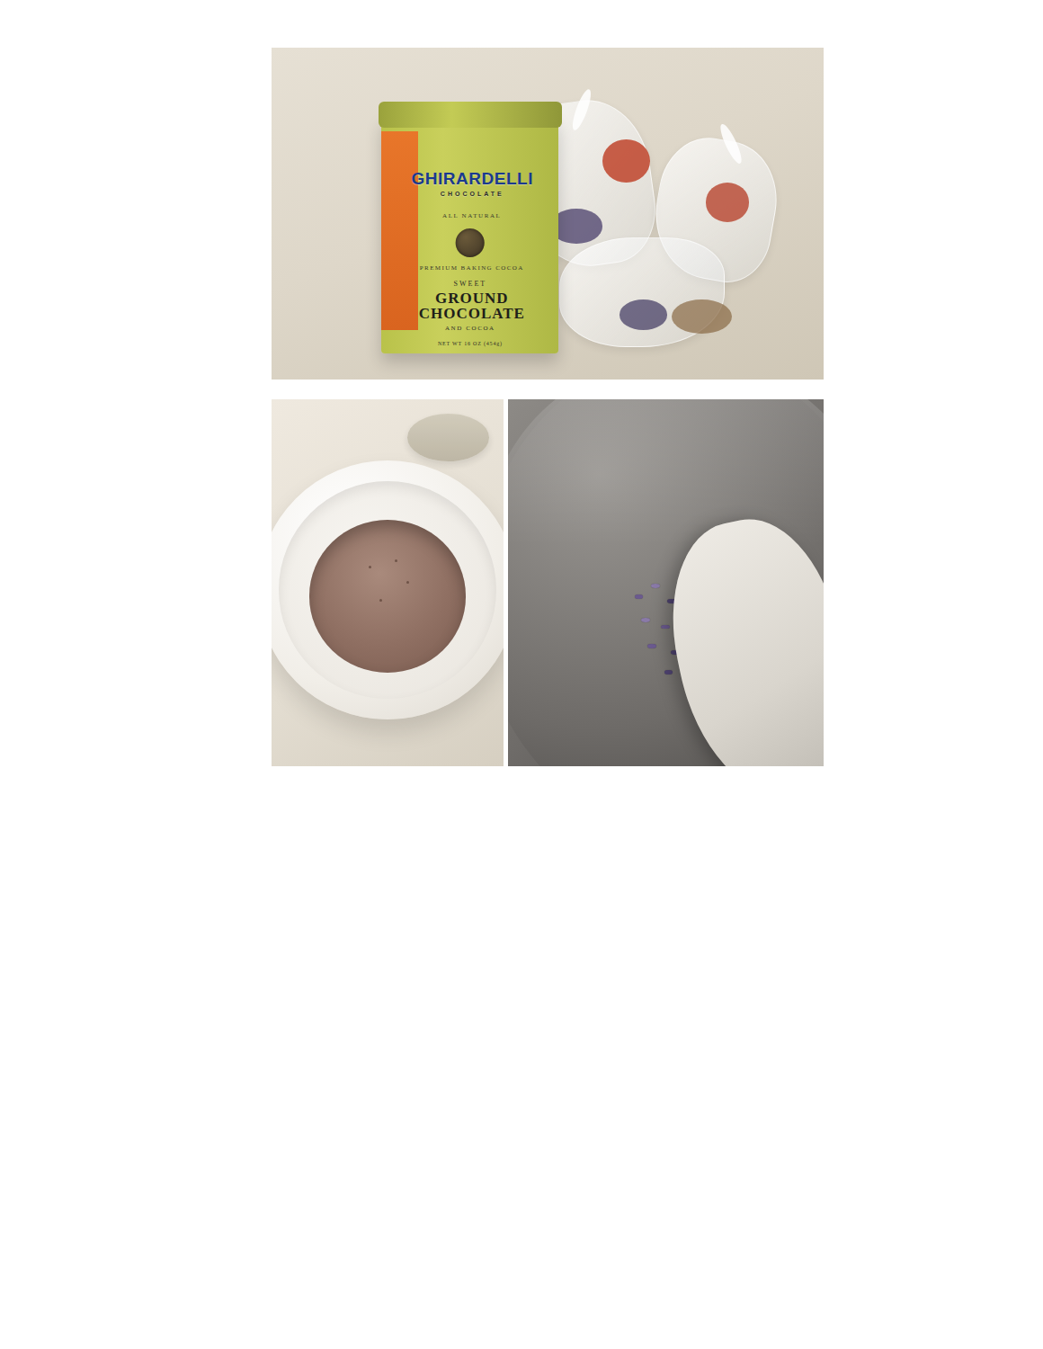GHIRARDELLICHOCOLATE
All Natural
Premium Baking Cocoa
Sweet
GROUND
CHOCOLATE
And Cocoa
NET WT 16 OZ (454g)